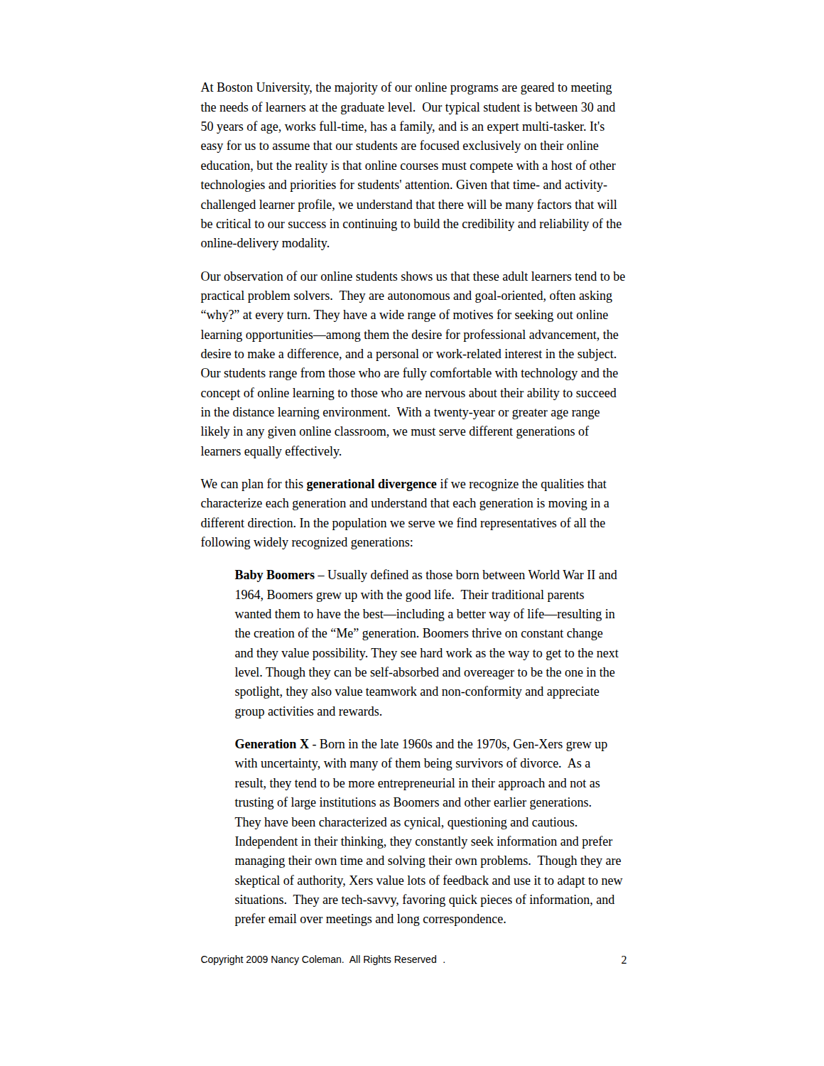At Boston University, the majority of our online programs are geared to meeting the needs of learners at the graduate level. Our typical student is between 30 and 50 years of age, works full-time, has a family, and is an expert multi-tasker. It's easy for us to assume that our students are focused exclusively on their online education, but the reality is that online courses must compete with a host of other technologies and priorities for students' attention. Given that time- and activity-challenged learner profile, we understand that there will be many factors that will be critical to our success in continuing to build the credibility and reliability of the online-delivery modality.
Our observation of our online students shows us that these adult learners tend to be practical problem solvers. They are autonomous and goal-oriented, often asking “why?” at every turn. They have a wide range of motives for seeking out online learning opportunities—among them the desire for professional advancement, the desire to make a difference, and a personal or work-related interest in the subject. Our students range from those who are fully comfortable with technology and the concept of online learning to those who are nervous about their ability to succeed in the distance learning environment. With a twenty-year or greater age range likely in any given online classroom, we must serve different generations of learners equally effectively.
We can plan for this generational divergence if we recognize the qualities that characterize each generation and understand that each generation is moving in a different direction. In the population we serve we find representatives of all the following widely recognized generations:
Baby Boomers – Usually defined as those born between World War II and 1964, Boomers grew up with the good life. Their traditional parents wanted them to have the best—including a better way of life—resulting in the creation of the “Me” generation. Boomers thrive on constant change and they value possibility. They see hard work as the way to get to the next level. Though they can be self-absorbed and overeager to be the one in the spotlight, they also value teamwork and non-conformity and appreciate group activities and rewards.
Generation X - Born in the late 1960s and the 1970s, Gen-Xers grew up with uncertainty, with many of them being survivors of divorce. As a result, they tend to be more entrepreneurial in their approach and not as trusting of large institutions as Boomers and other earlier generations. They have been characterized as cynical, questioning and cautious. Independent in their thinking, they constantly seek information and prefer managing their own time and solving their own problems. Though they are skeptical of authority, Xers value lots of feedback and use it to adapt to new situations. They are tech-savvy, favoring quick pieces of information, and prefer email over meetings and long correspondence.
Copyright 2009 Nancy Coleman. All Rights Reserved . 2